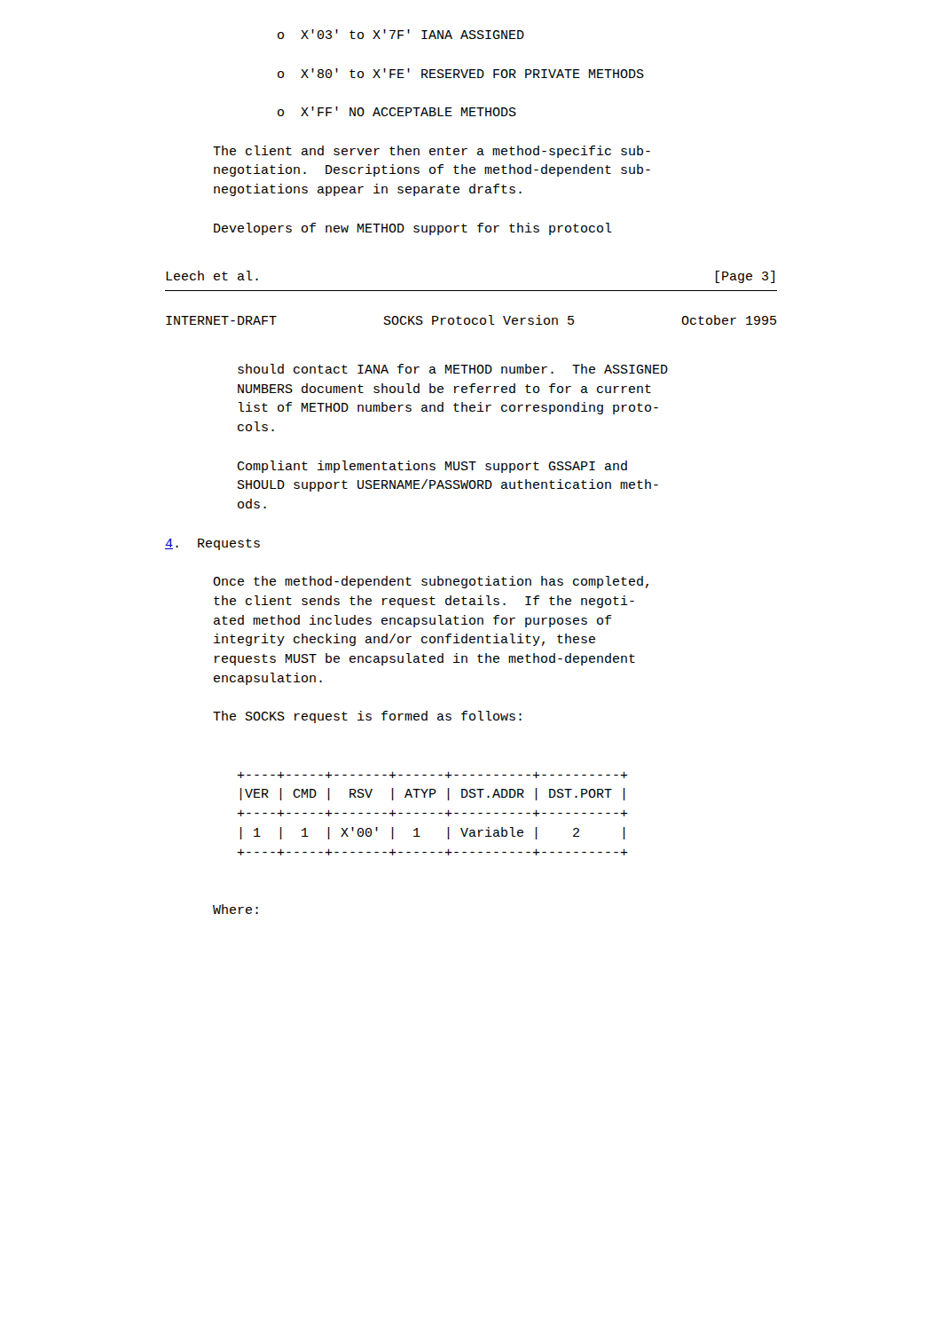o  X'03' to X'7F' IANA ASSIGNED

              o  X'80' to X'FE' RESERVED FOR PRIVATE METHODS

              o  X'FF' NO ACCEPTABLE METHODS

      The client and server then enter a method-specific sub-
      negotiation.  Descriptions of the method-dependent sub-
      negotiations appear in separate drafts.

      Developers of new METHOD support for this protocol
Leech et al. [Page 3]
INTERNET-DRAFT SOCKS Protocol Version 5 October 1995
         should contact IANA for a METHOD number.  The ASSIGNED
         NUMBERS document should be referred to for a current
         list of METHOD numbers and their corresponding proto-
         cols.

         Compliant implementations MUST support GSSAPI and
         SHOULD support USERNAME/PASSWORD authentication meth-
         ods.

4.  Requests

      Once the method-dependent subnegotiation has completed,
      the client sends the request details.  If the negoti-
      ated method includes encapsulation for purposes of
      integrity checking and/or confidentiality, these
      requests MUST be encapsulated in the method-dependent
      encapsulation.

      The SOCKS request is formed as follows:


         +----+-----+-------+------+----------+----------+
         |VER | CMD |  RSV  | ATYP | DST.ADDR | DST.PORT |
         +----+-----+-------+------+----------+----------+
         | 1  |  1  | X'00' |  1   | Variable |    2     |
         +----+-----+-------+------+----------+----------+


      Where: